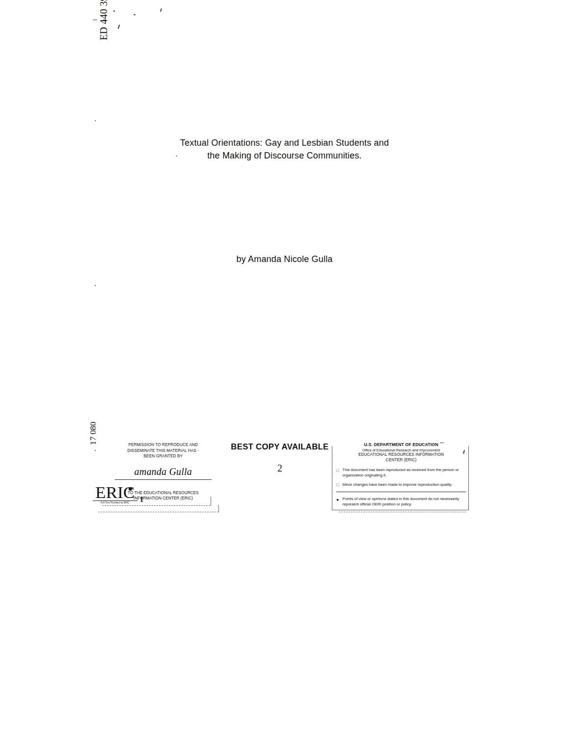ED 440 399
Textual Orientations: Gay and Lesbian Students and the Making of Discourse Communities.
by Amanda Nicole Gulla
Permission to reproduce and
disseminate this material has ·
been granted by
amanda Gulla
To the educational resources
information center (ERIC)
BEST COPY AVAILABLE
2
U.S. Department of Education
Office of Educational Research and Improvement
Educational Resources Information
Center (ERIC)
□This document has been reproduced as received from the person or organization originating it.
□Minor changes have been made to improve reproduction quality.
●Points of view or opinions stated in this document do not necessarily represent official OERI position or policy.
17 080
ERIC
Full Text Provided by ERIC
1